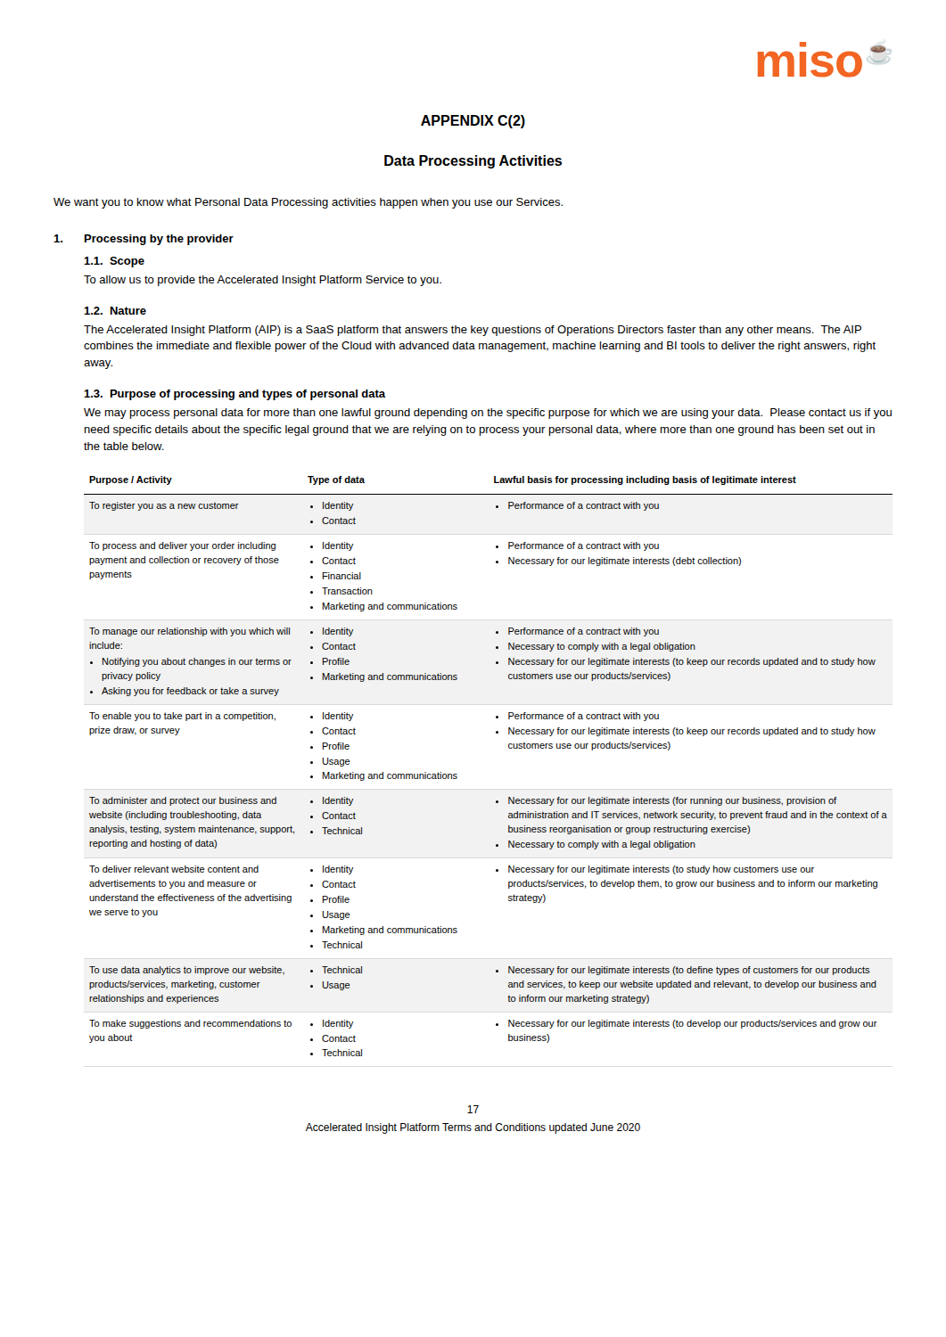miso☕
APPENDIX C(2)
Data Processing Activities
We want you to know what Personal Data Processing activities happen when you use our Services.
1. Processing by the provider
1.1. Scope
To allow us to provide the Accelerated Insight Platform Service to you.
1.2. Nature
The Accelerated Insight Platform (AIP) is a SaaS platform that answers the key questions of Operations Directors faster than any other means. The AIP combines the immediate and flexible power of the Cloud with advanced data management, machine learning and BI tools to deliver the right answers, right away.
1.3. Purpose of processing and types of personal data
We may process personal data for more than one lawful ground depending on the specific purpose for which we are using your data. Please contact us if you need specific details about the specific legal ground that we are relying on to process your personal data, where more than one ground has been set out in the table below.
| Purpose / Activity | Type of data | Lawful basis for processing including basis of legitimate interest |
| --- | --- | --- |
| To register you as a new customer | Identity Contact | Performance of a contract with you |
| To process and deliver your order including payment and collection or recovery of those payments | Identity Contact Financial Transaction Marketing and communications | Performance of a contract with you Necessary for our legitimate interests (debt collection) |
| To manage our relationship with you which will include: Notifying you about changes in our terms or privacy policy Asking you for feedback or take a survey | Identity Contact Profile Marketing and communications | Performance of a contract with you Necessary to comply with a legal obligation Necessary for our legitimate interests (to keep our records updated and to study how customers use our products/services) |
| To enable you to take part in a competition, prize draw, or survey | Identity Contact Profile Usage Marketing and communications | Performance of a contract with you Necessary for our legitimate interests (to keep our records updated and to study how customers use our products/services) |
| To administer and protect our business and website (including troubleshooting, data analysis, testing, system maintenance, support, reporting and hosting of data) | Identity Contact Technical | Necessary for our legitimate interests (for running our business, provision of administration and IT services, network security, to prevent fraud and in the context of a business reorganisation or group restructuring exercise) Necessary to comply with a legal obligation |
| To deliver relevant website content and advertisements to you and measure or understand the effectiveness of the advertising we serve to you | Identity Contact Profile Usage Marketing and communications Technical | Necessary for our legitimate interests (to study how customers use our products/services, to develop them, to grow our business and to inform our marketing strategy) |
| To use data analytics to improve our website, products/services, marketing, customer relationships and experiences | Technical Usage | Necessary for our legitimate interests (to define types of customers for our products and services, to keep our website updated and relevant, to develop our business and to inform our marketing strategy) |
| To make suggestions and recommendations to you about | Identity Contact Technical | Necessary for our legitimate interests (to develop our products/services and grow our business) |
17
Accelerated Insight Platform Terms and Conditions updated June 2020